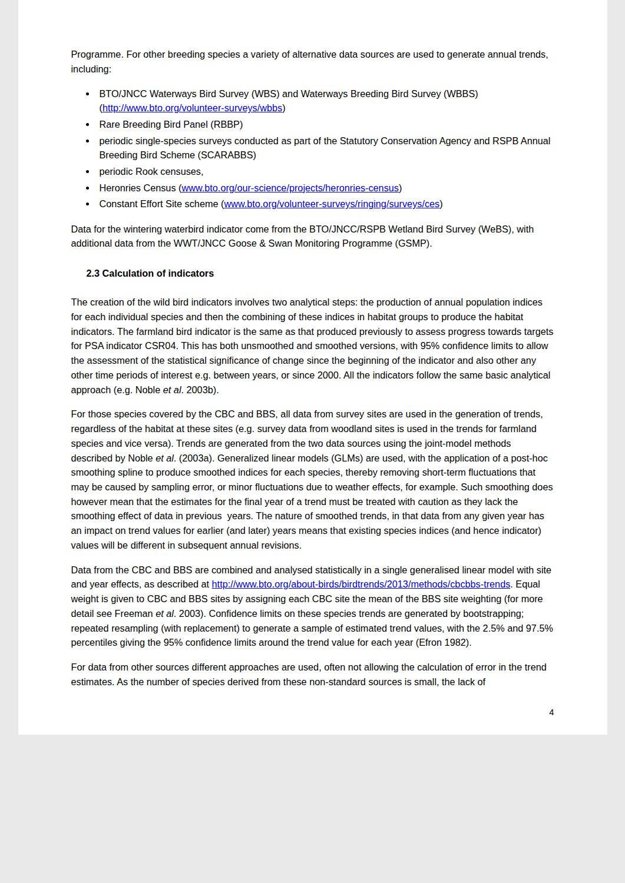Programme. For other breeding species a variety of alternative data sources are used to generate annual trends, including:
BTO/JNCC Waterways Bird Survey (WBS) and Waterways Breeding Bird Survey (WBBS) (http://www.bto.org/volunteer-surveys/wbbs)
Rare Breeding Bird Panel (RBBP)
periodic single-species surveys conducted as part of the Statutory Conservation Agency and RSPB Annual Breeding Bird Scheme (SCARABBS)
periodic Rook censuses,
Heronries Census (www.bto.org/our-science/projects/heronries-census)
Constant Effort Site scheme (www.bto.org/volunteer-surveys/ringing/surveys/ces)
Data for the wintering waterbird indicator come from the BTO/JNCC/RSPB Wetland Bird Survey (WeBS), with additional data from the WWT/JNCC Goose & Swan Monitoring Programme (GSMP).
2.3 Calculation of indicators
The creation of the wild bird indicators involves two analytical steps: the production of annual population indices for each individual species and then the combining of these indices in habitat groups to produce the habitat indicators. The farmland bird indicator is the same as that produced previously to assess progress towards targets for PSA indicator CSR04. This has both unsmoothed and smoothed versions, with 95% confidence limits to allow the assessment of the statistical significance of change since the beginning of the indicator and also other any other time periods of interest e.g. between years, or since 2000. All the indicators follow the same basic analytical approach (e.g. Noble et al. 2003b).
For those species covered by the CBC and BBS, all data from survey sites are used in the generation of trends, regardless of the habitat at these sites (e.g. survey data from woodland sites is used in the trends for farmland species and vice versa). Trends are generated from the two data sources using the joint-model methods described by Noble et al. (2003a). Generalized linear models (GLMs) are used, with the application of a post-hoc smoothing spline to produce smoothed indices for each species, thereby removing short-term fluctuations that may be caused by sampling error, or minor fluctuations due to weather effects, for example. Such smoothing does however mean that the estimates for the final year of a trend must be treated with caution as they lack the smoothing effect of data in previous years. The nature of smoothed trends, in that data from any given year has an impact on trend values for earlier (and later) years means that existing species indices (and hence indicator) values will be different in subsequent annual revisions.
Data from the CBC and BBS are combined and analysed statistically in a single generalised linear model with site and year effects, as described at http://www.bto.org/about-birds/birdtrends/2013/methods/cbcbbs-trends. Equal weight is given to CBC and BBS sites by assigning each CBC site the mean of the BBS site weighting (for more detail see Freeman et al. 2003). Confidence limits on these species trends are generated by bootstrapping; repeated resampling (with replacement) to generate a sample of estimated trend values, with the 2.5% and 97.5% percentiles giving the 95% confidence limits around the trend value for each year (Efron 1982).
For data from other sources different approaches are used, often not allowing the calculation of error in the trend estimates. As the number of species derived from these non-standard sources is small, the lack of
4